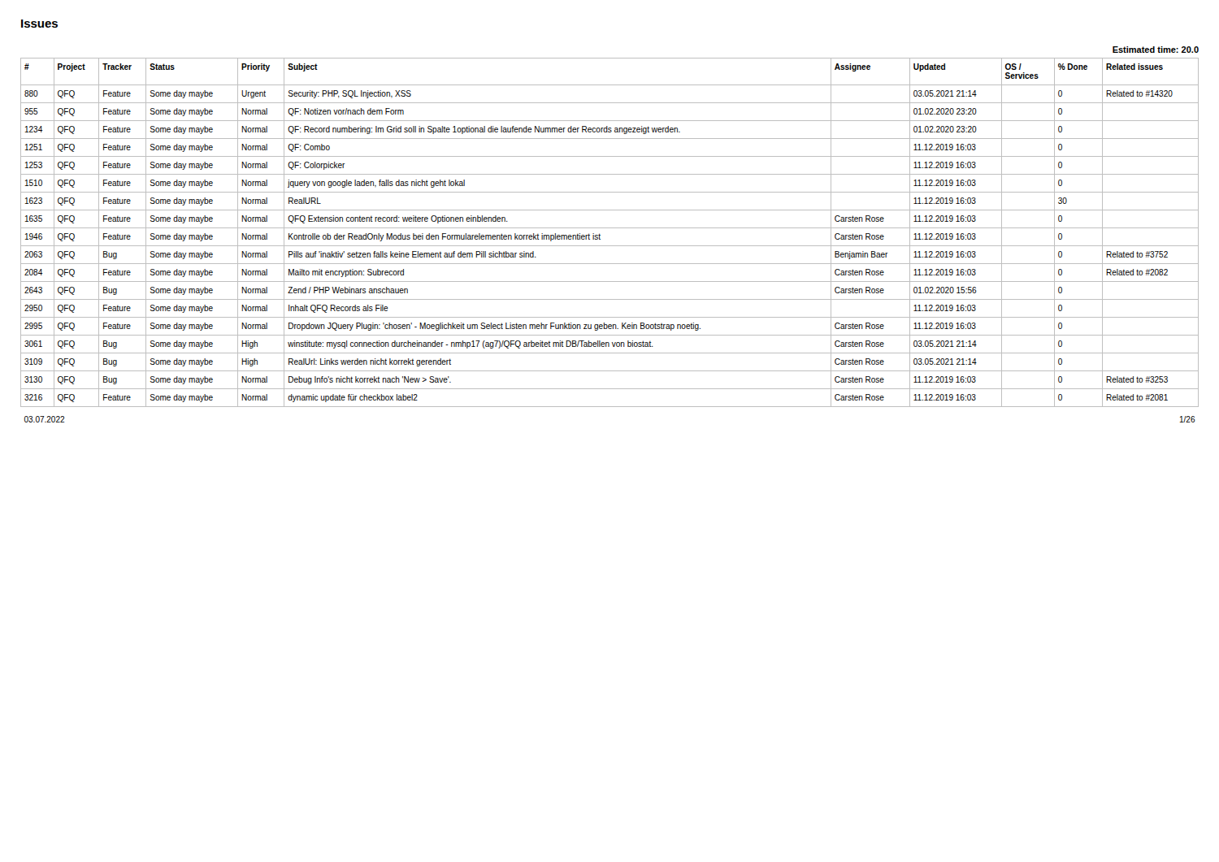Issues
Estimated time: 20.0
| # | Project | Tracker | Status | Priority | Subject | Assignee | Updated | OS / Services | % Done | Related issues |
| --- | --- | --- | --- | --- | --- | --- | --- | --- | --- | --- |
| 880 | QFQ | Feature | Some day maybe | Urgent | Security: PHP, SQL Injection, XSS | | 03.05.2021 21:14 | | 0 | Related to #14320 |
| 955 | QFQ | Feature | Some day maybe | Normal | QF: Notizen vor/nach dem Form | | 01.02.2020 23:20 | | 0 | |
| 1234 | QFQ | Feature | Some day maybe | Normal | QF: Record numbering: Im Grid soll in Spalte 1optional die laufende Nummer der Records angezeigt werden. | | 01.02.2020 23:20 | | 0 | |
| 1251 | QFQ | Feature | Some day maybe | Normal | QF: Combo | | 11.12.2019 16:03 | | 0 | |
| 1253 | QFQ | Feature | Some day maybe | Normal | QF: Colorpicker | | 11.12.2019 16:03 | | 0 | |
| 1510 | QFQ | Feature | Some day maybe | Normal | jquery von google laden, falls das nicht geht lokal | | 11.12.2019 16:03 | | 0 | |
| 1623 | QFQ | Feature | Some day maybe | Normal | RealURL | | 11.12.2019 16:03 | | 30 | |
| 1635 | QFQ | Feature | Some day maybe | Normal | QFQ Extension content record: weitere Optionen einblenden. | Carsten Rose | 11.12.2019 16:03 | | 0 | |
| 1946 | QFQ | Feature | Some day maybe | Normal | Kontrolle ob der ReadOnly Modus bei den Formularelementen korrekt implementiert ist | Carsten Rose | 11.12.2019 16:03 | | 0 | |
| 2063 | QFQ | Bug | Some day maybe | Normal | Pills auf 'inaktiv' setzen falls keine Element auf dem Pill sichtbar sind. | Benjamin Baer | 11.12.2019 16:03 | | 0 | Related to #3752 |
| 2084 | QFQ | Feature | Some day maybe | Normal | Mailto mit encryption: Subrecord | Carsten Rose | 11.12.2019 16:03 | | 0 | Related to #2082 |
| 2643 | QFQ | Bug | Some day maybe | Normal | Zend / PHP Webinars anschauen | Carsten Rose | 01.02.2020 15:56 | | 0 | |
| 2950 | QFQ | Feature | Some day maybe | Normal | Inhalt QFQ Records als File | | 11.12.2019 16:03 | | 0 | |
| 2995 | QFQ | Feature | Some day maybe | Normal | Dropdown JQuery Plugin: 'chosen' - Moeglichkeit um Select Listen mehr Funktion zu geben. Kein Bootstrap noetig. | Carsten Rose | 11.12.2019 16:03 | | 0 | |
| 3061 | QFQ | Bug | Some day maybe | High | winstitute: mysql connection durcheinander - nmhp17 (ag7)/QFQ arbeitet mit DB/Tabellen von biostat. | Carsten Rose | 03.05.2021 21:14 | | 0 | |
| 3109 | QFQ | Bug | Some day maybe | High | RealUrl: Links werden nicht korrekt gerendert | Carsten Rose | 03.05.2021 21:14 | | 0 | |
| 3130 | QFQ | Bug | Some day maybe | Normal | Debug Info's nicht korrekt nach 'New > Save'. | Carsten Rose | 11.12.2019 16:03 | | 0 | Related to #3253 |
| 3216 | QFQ | Feature | Some day maybe | Normal | dynamic update für checkbox label2 | Carsten Rose | 11.12.2019 16:03 | | 0 | Related to #2081 |
| 03.07.2022 | | 1/26 |